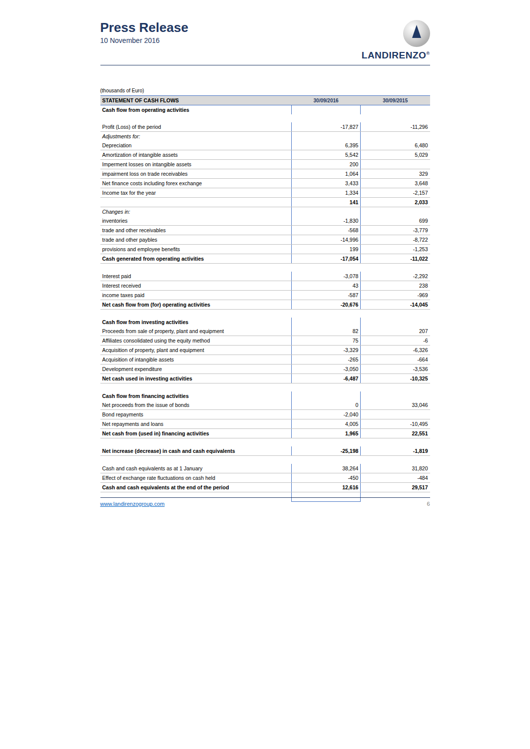Press Release
10 November 2016
LANDIRENZO®
(thousands of Euro)
| STATEMENT OF CASH FLOWS | 30/09/2016 | 30/09/2015 |
| --- | --- | --- |
| Cash flow from operating activities | | |
| Profit (Loss) of the period | -17,827 | -11,296 |
| Adjustments for: | | |
| Depreciation | 6,395 | 6,480 |
| Amortization of intangible assets | 5,542 | 5,029 |
| Imperment losses on intangible assets | 200 | |
| impairment loss on trade receivables | 1,064 | 329 |
| Net finance costs including forex exchange | 3,433 | 3,648 |
| Income tax for the year | 1,334 | -2,157 |
| | 141 | 2,033 |
| Changes in: | | |
| inventories | -1,830 | 699 |
| trade and other receivables | -568 | -3,779 |
| trade and other paybles | -14,996 | -8,722 |
| provisions and employee benefits | 199 | -1,253 |
| Cash generated from operating activities | -17,054 | -11,022 |
| Interest paid | -3,078 | -2,292 |
| Interest received | 43 | 238 |
| income taxes paid | -587 | -969 |
| Net cash flow from (for) operating activities | -20,676 | -14,045 |
| Cash flow from investing activities | | |
| Proceeds from sale of property, plant and equipment | 82 | 207 |
| Affiliates consolidated using the equity method | 75 | -6 |
| Acquisition of property, plant and equipment | -3,329 | -6,326 |
| Acquisition of intangible assets | -265 | -664 |
| Development expenditure | -3,050 | -3,536 |
| Net cash used in investing activities | -6,487 | -10,325 |
| Cash flow from financing activities | | |
| Net proceeds from the issue of bonds | 0 | 33,046 |
| Bond repayments | -2,040 | |
| Net repayments and loans | 4,005 | -10,495 |
| Net cash from (used in) financing activities | 1,965 | 22,551 |
| Net increase (decrease) in cash and cash equivalents | -25,198 | -1,819 |
| Cash and cash equivalents as at 1 January | 38,264 | 31,820 |
| Effect of exchange rate fluctuations on cash held | -450 | -484 |
| Cash and cash equivalents at the end of the period | 12,616 | 29,517 |
www.landirenzogroup.com 6